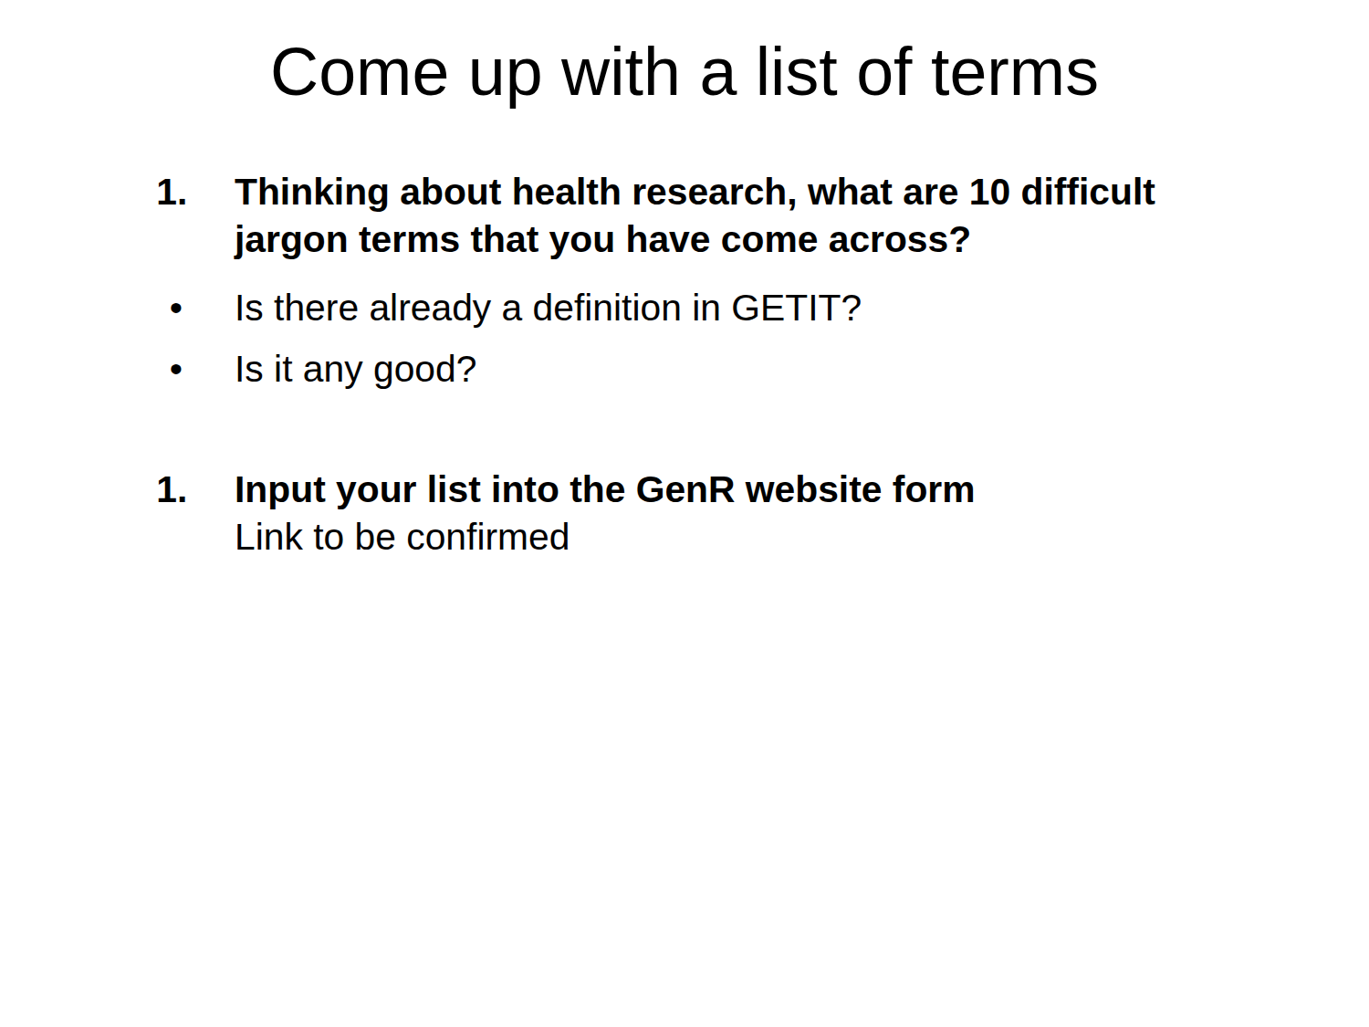Come up with a list of terms
Thinking about health research, what are 10 difficult jargon terms that you have come across?
Is there already a definition in GETIT?
Is it any good?
Input your list into the GenR website form Link to be confirmed